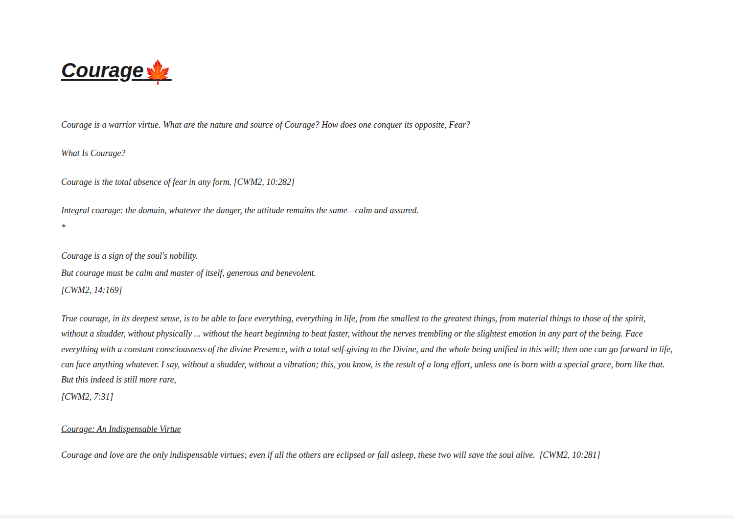Courage🍁
Courage is a warrior virtue. What are the nature and source of Courage? How does one conquer its opposite, Fear?
What Is Courage?
Courage is the total absence of fear in any form. [CWM2, 10:282]
Integral courage: the domain, whatever the danger, the attitude remains the same—calm and assured.
*
Courage is a sign of the soul's nobility.
But courage must be calm and master of itself, generous and benevolent.
[CWM2, 14:169]
True courage, in its deepest sense, is to be able to face everything, everything in life, from the smallest to the greatest things, from material things to those of the spirit, without a shudder, without physically ... without the heart beginning to beat faster, without the nerves trembling or the slightest emotion in any part of the being. Face everything with a constant consciousness of the divine Presence, with a total self-giving to the Divine, and the whole being unified in this will; then one can go forward in life, can face anything whatever. I say, without a shudder, without a vibration; this, you know, is the result of a long effort, unless one is born with a special grace, born like that. But this indeed is still more rare,
[CWM2, 7:31]
Courage: An Indispensable Virtue
Courage and love are the only indispensable virtues; even if all the others are eclipsed or fall asleep, these two will save the soul alive. [CWM2, 10:281]